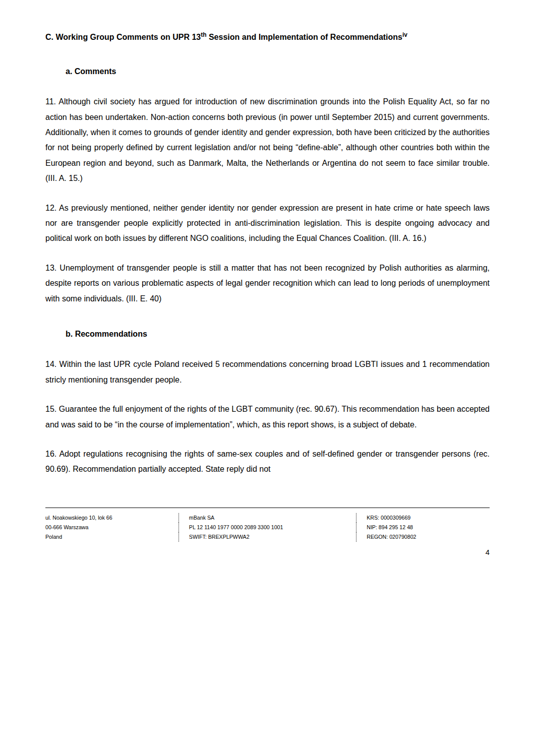C. Working Group Comments on UPR 13th Session and Implementation of Recommendationsiv
a. Comments
11. Although civil society has argued for introduction of new discrimination grounds into the Polish Equality Act, so far no action has been undertaken. Non-action concerns both previous (in power until September 2015) and current governments. Additionally, when it comes to grounds of gender identity and gender expression, both have been criticized by the authorities for not being properly defined by current legislation and/or not being “define-able”, although other countries both within the European region and beyond, such as Danmark, Malta, the Netherlands or Argentina do not seem to face similar trouble. (III. A. 15.)
12. As previously mentioned, neither gender identity nor gender expression are present in hate crime or hate speech laws nor are transgender people explicitly protected in anti-discrimination legislation. This is despite ongoing advocacy and political work on both issues by different NGO coalitions, including the Equal Chances Coalition. (III. A. 16.)
13. Unemployment of transgender people is still a matter that has not been recognized by Polish authorities as alarming, despite reports on various problematic aspects of legal gender recognition which can lead to long periods of unemployment with some individuals. (III. E. 40)
b. Recommendations
14. Within the last UPR cycle Poland received 5 recommendations concerning broad LGBTI issues and 1 recommendation stricly mentioning transgender people.
15. Guarantee the full enjoyment of the rights of the LGBT community (rec. 90.67). This recommendation has been accepted and was said to be “in the course of implementation”, which, as this report shows, is a subject of debate.
16. Adopt regulations recognising the rights of same-sex couples and of self-defined gender or transgender persons (rec. 90.69). Recommendation partially accepted. State reply did not
| ul. Noakowskiego 10, lok 66 | mBank SA | KRS: 0000309669 |
| 00-666 Warszawa | PL 12 1140 1977 0000 2089 3300 1001 | NIP: 894 295 12 48 |
| Poland | SWIFT: BREXPLPWWA2 | REGON: 020790802 |
4